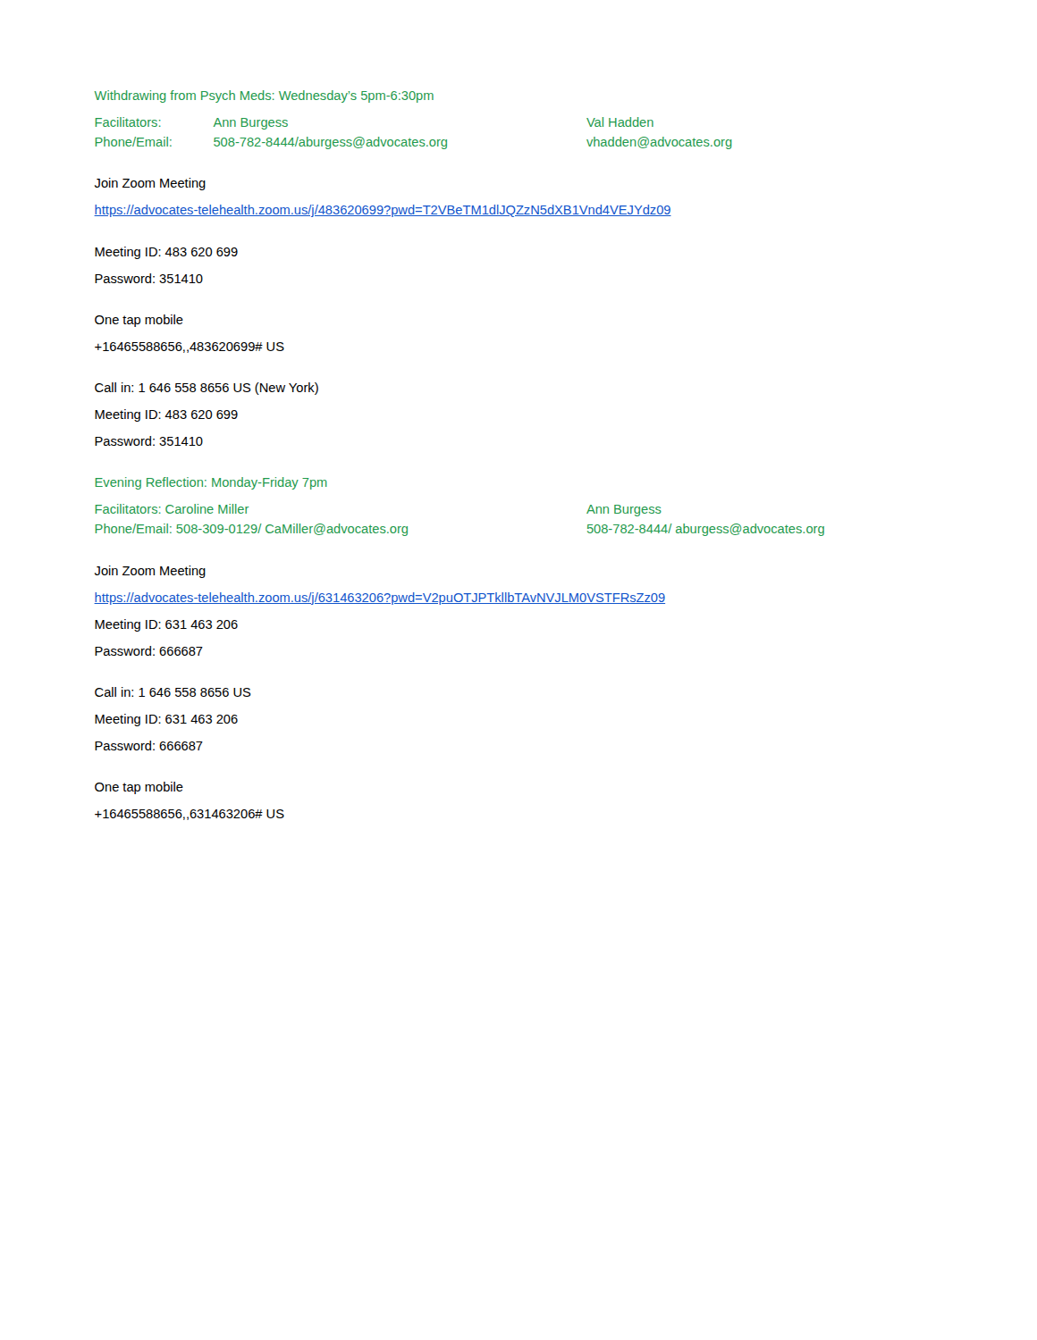Withdrawing from Psych Meds: Wednesday’s 5pm-6:30pm
| Facilitators: | Ann Burgess | Val Hadden |
| Phone/Email: | 508-782-8444/aburgess@advocates.org | vhadden@advocates.org |
Join Zoom Meeting
https://advocates-telehealth.zoom.us/j/483620699?pwd=T2VBeTM1dlJQZzN5dXB1Vnd4VEJYdz09
Meeting ID: 483 620 699
Password: 351410
One tap mobile
+16465588656,,483620699# US
Call in: 1 646 558 8656 US (New York)
Meeting ID: 483 620 699
Password: 351410
Evening Reflection: Monday-Friday 7pm
| | Facilitators: Caroline Miller | Ann Burgess |
| | Phone/Email: 508-309-0129/ CaMiller@advocates.org | 508-782-8444/ aburgess@advocates.org |
Join Zoom Meeting
https://advocates-telehealth.zoom.us/j/631463206?pwd=V2puOTJPTkllbTAvNVJLM0VSTFRsZz09
Meeting ID: 631 463 206
Password: 666687
Call in: 1 646 558 8656 US
Meeting ID: 631 463 206
Password: 666687
One tap mobile
+16465588656,,631463206# US